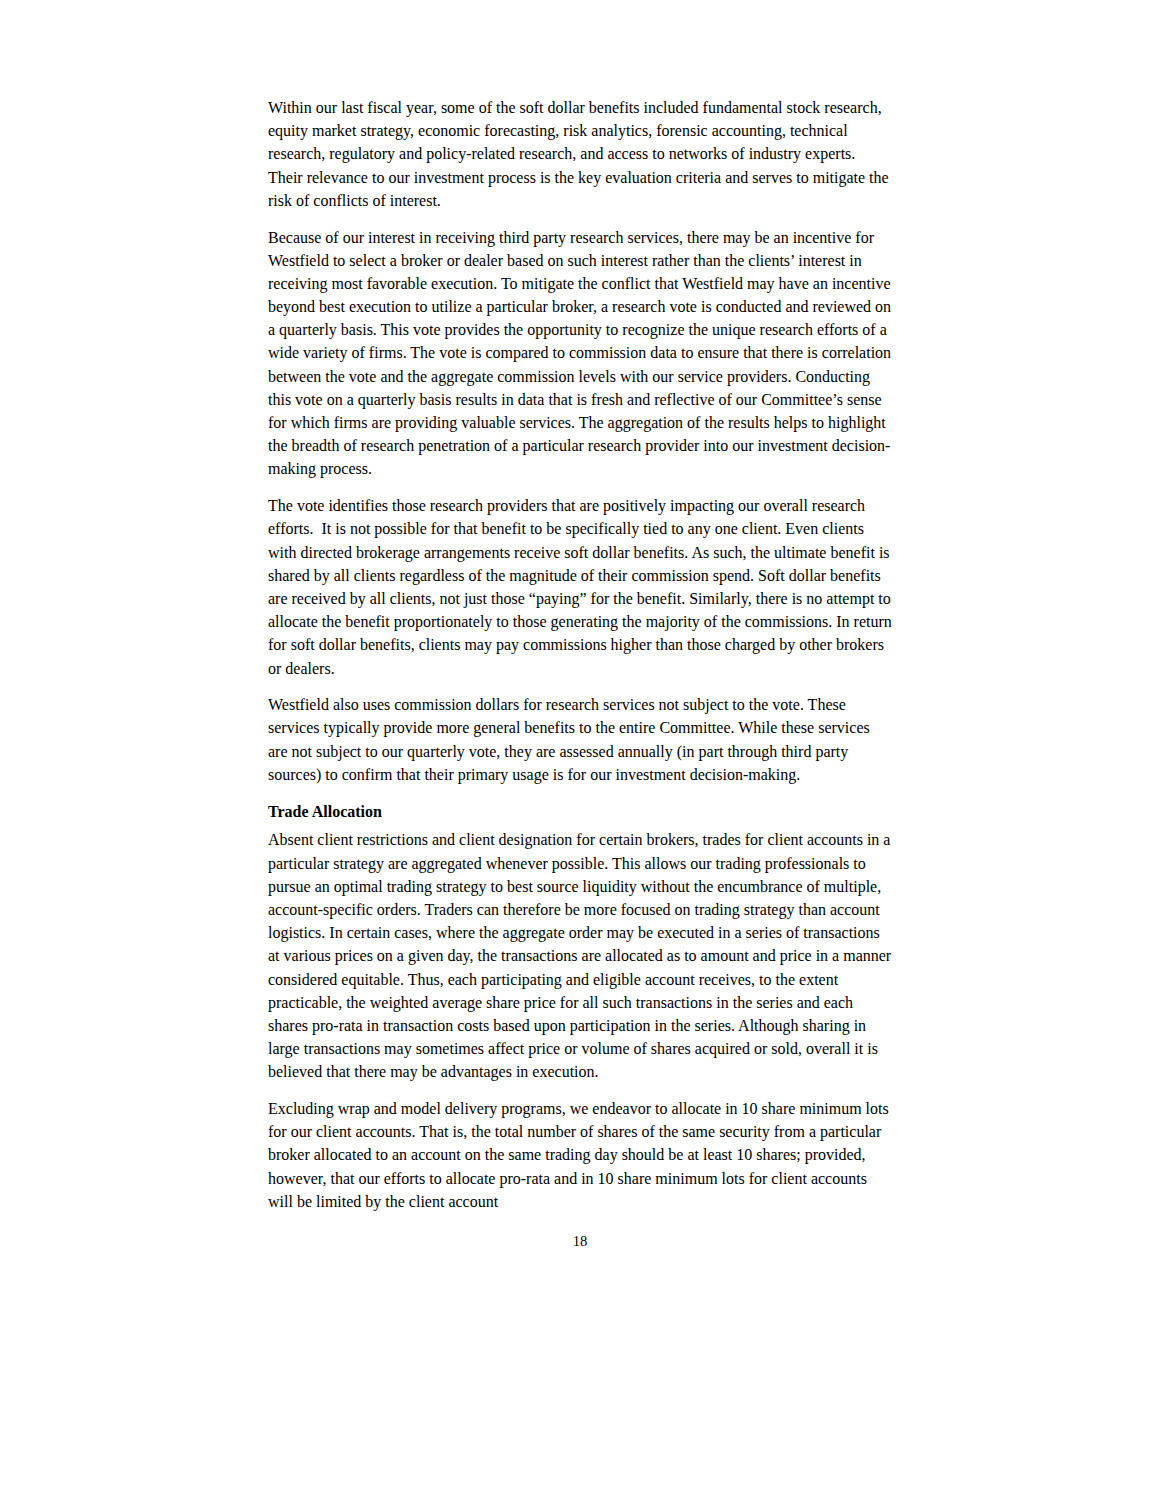Within our last fiscal year, some of the soft dollar benefits included fundamental stock research, equity market strategy, economic forecasting, risk analytics, forensic accounting, technical research, regulatory and policy-related research, and access to networks of industry experts. Their relevance to our investment process is the key evaluation criteria and serves to mitigate the risk of conflicts of interest.
Because of our interest in receiving third party research services, there may be an incentive for Westfield to select a broker or dealer based on such interest rather than the clients’ interest in receiving most favorable execution. To mitigate the conflict that Westfield may have an incentive beyond best execution to utilize a particular broker, a research vote is conducted and reviewed on a quarterly basis. This vote provides the opportunity to recognize the unique research efforts of a wide variety of firms. The vote is compared to commission data to ensure that there is correlation between the vote and the aggregate commission levels with our service providers. Conducting this vote on a quarterly basis results in data that is fresh and reflective of our Committee’s sense for which firms are providing valuable services. The aggregation of the results helps to highlight the breadth of research penetration of a particular research provider into our investment decision-making process.
The vote identifies those research providers that are positively impacting our overall research efforts. It is not possible for that benefit to be specifically tied to any one client. Even clients with directed brokerage arrangements receive soft dollar benefits. As such, the ultimate benefit is shared by all clients regardless of the magnitude of their commission spend. Soft dollar benefits are received by all clients, not just those “paying” for the benefit. Similarly, there is no attempt to allocate the benefit proportionately to those generating the majority of the commissions. In return for soft dollar benefits, clients may pay commissions higher than those charged by other brokers or dealers.
Westfield also uses commission dollars for research services not subject to the vote. These services typically provide more general benefits to the entire Committee. While these services are not subject to our quarterly vote, they are assessed annually (in part through third party sources) to confirm that their primary usage is for our investment decision-making.
Trade Allocation
Absent client restrictions and client designation for certain brokers, trades for client accounts in a particular strategy are aggregated whenever possible. This allows our trading professionals to pursue an optimal trading strategy to best source liquidity without the encumbrance of multiple, account-specific orders. Traders can therefore be more focused on trading strategy than account logistics. In certain cases, where the aggregate order may be executed in a series of transactions at various prices on a given day, the transactions are allocated as to amount and price in a manner considered equitable. Thus, each participating and eligible account receives, to the extent practicable, the weighted average share price for all such transactions in the series and each shares pro-rata in transaction costs based upon participation in the series. Although sharing in large transactions may sometimes affect price or volume of shares acquired or sold, overall it is believed that there may be advantages in execution.
Excluding wrap and model delivery programs, we endeavor to allocate in 10 share minimum lots for our client accounts. That is, the total number of shares of the same security from a particular broker allocated to an account on the same trading day should be at least 10 shares; provided, however, that our efforts to allocate pro-rata and in 10 share minimum lots for client accounts will be limited by the client account
18